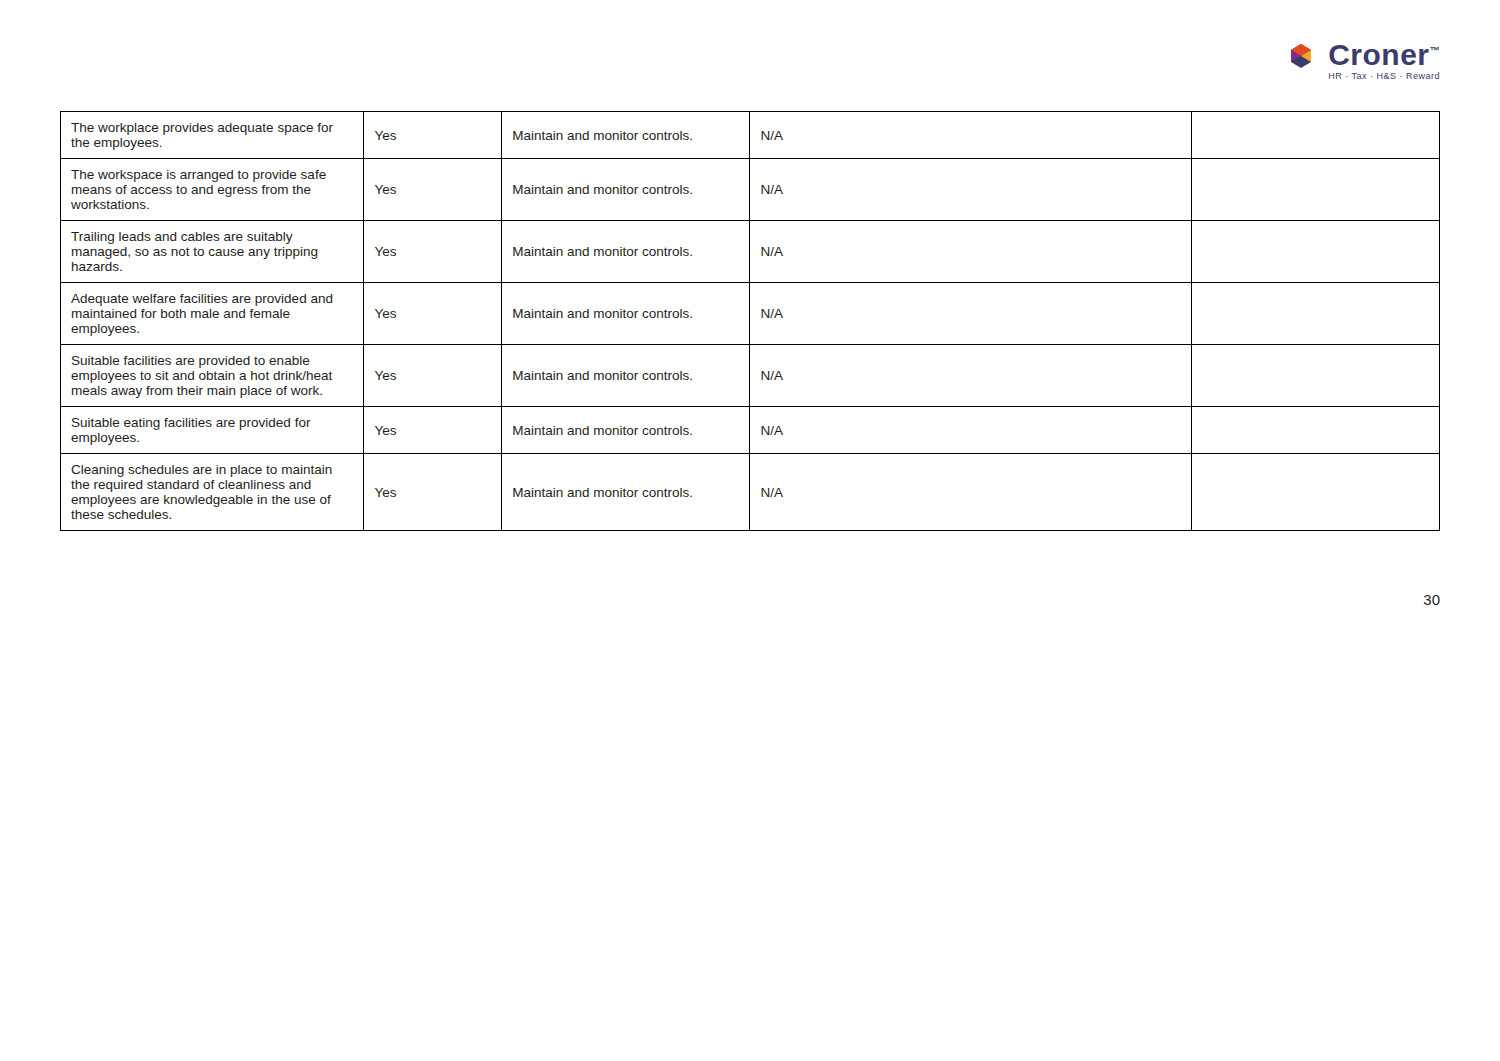Croner™
HR · Tax · H&S · Reward
| The workplace provides adequate space for the employees. | Yes | Maintain and monitor controls. | N/A | |
| The workspace is arranged to provide safe means of access to and egress from the workstations. | Yes | Maintain and monitor controls. | N/A | |
| Trailing leads and cables are suitably managed, so as not to cause any tripping hazards. | Yes | Maintain and monitor controls. | N/A | |
| Adequate welfare facilities are provided and maintained for both male and female employees. | Yes | Maintain and monitor controls. | N/A | |
| Suitable facilities are provided to enable employees to sit and obtain a hot drink/heat meals away from their main place of work. | Yes | Maintain and monitor controls. | N/A | |
| Suitable eating facilities are provided for employees. | Yes | Maintain and monitor controls. | N/A | |
| Cleaning schedules are in place to maintain the required standard of cleanliness and employees are knowledgeable in the use of these schedules. | Yes | Maintain and monitor controls. | N/A | |
30